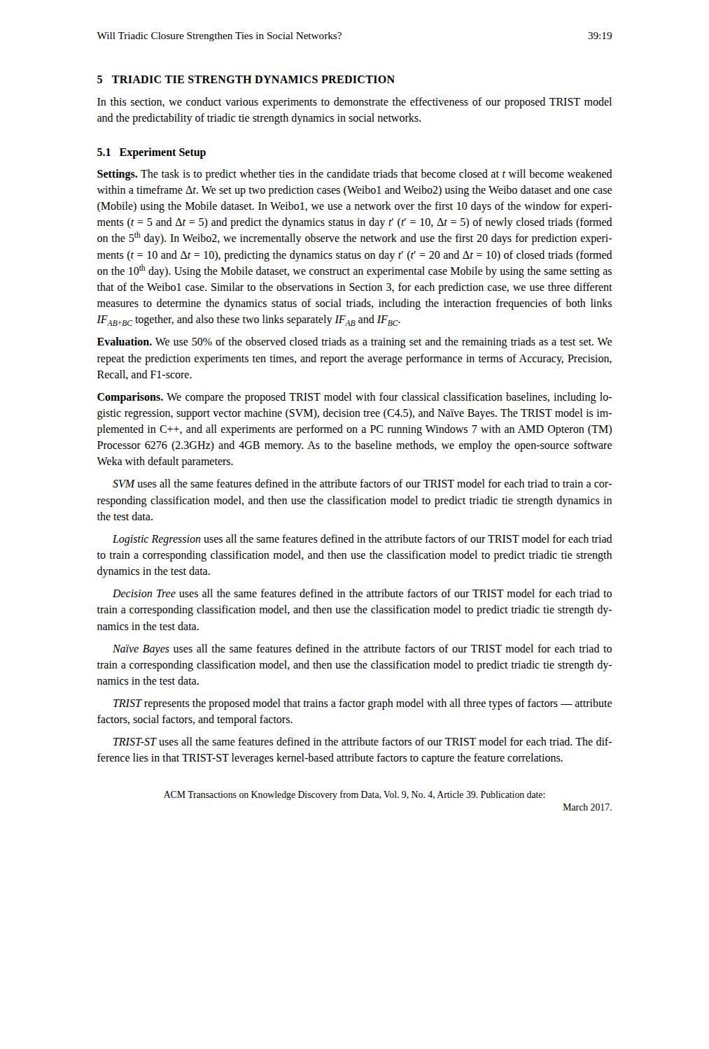Will Triadic Closure Strengthen Ties in Social Networks? 39:19
5 Triadic Tie Strength Dynamics Prediction
In this section, we conduct various experiments to demonstrate the effectiveness of our proposed TRIST model and the predictability of triadic tie strength dynamics in social networks.
5.1 Experiment Setup
Settings. The task is to predict whether ties in the candidate triads that become closed at t will become weakened within a timeframe Δt. We set up two prediction cases (Weibo1 and Weibo2) using the Weibo dataset and one case (Mobile) using the Mobile dataset. In Weibo1, we use a network over the first 10 days of the window for experiments (t = 5 and Δt = 5) and predict the dynamics status in day t′ (t′ = 10, Δt = 5) of newly closed triads (formed on the 5th day). In Weibo2, we incrementally observe the network and use the first 20 days for prediction experiments (t = 10 and Δt = 10), predicting the dynamics status on day t′ (t′ = 20 and Δt = 10) of closed triads (formed on the 10th day). Using the Mobile dataset, we construct an experimental case Mobile by using the same setting as that of the Weibo1 case. Similar to the observations in Section 3, for each prediction case, we use three different measures to determine the dynamics status of social triads, including the interaction frequencies of both links IFAB+BC together, and also these two links separately IFAB and IFBC.
Evaluation. We use 50% of the observed closed triads as a training set and the remaining triads as a test set. We repeat the prediction experiments ten times, and report the average performance in terms of Accuracy, Precision, Recall, and F1-score.
Comparisons. We compare the proposed TRIST model with four classical classification baselines, including logistic regression, support vector machine (SVM), decision tree (C4.5), and Naïve Bayes. The TRIST model is implemented in C++, and all experiments are performed on a PC running Windows 7 with an AMD Opteron (TM) Processor 6276 (2.3GHz) and 4GB memory. As to the baseline methods, we employ the open-source software Weka with default parameters.
SVM uses all the same features defined in the attribute factors of our TRIST model for each triad to train a corresponding classification model, and then use the classification model to predict triadic tie strength dynamics in the test data.
Logistic Regression uses all the same features defined in the attribute factors of our TRIST model for each triad to train a corresponding classification model, and then use the classification model to predict triadic tie strength dynamics in the test data.
Decision Tree uses all the same features defined in the attribute factors of our TRIST model for each triad to train a corresponding classification model, and then use the classification model to predict triadic tie strength dynamics in the test data.
Naïve Bayes uses all the same features defined in the attribute factors of our TRIST model for each triad to train a corresponding classification model, and then use the classification model to predict triadic tie strength dynamics in the test data.
TRIST represents the proposed model that trains a factor graph model with all three types of factors — attribute factors, social factors, and temporal factors.
TRIST-ST uses all the same features defined in the attribute factors of our TRIST model for each triad. The difference lies in that TRIST-ST leverages kernel-based attribute factors to capture the feature correlations.
ACM Transactions on Knowledge Discovery from Data, Vol. 9, No. 4, Article 39. Publication date:
March 2017.